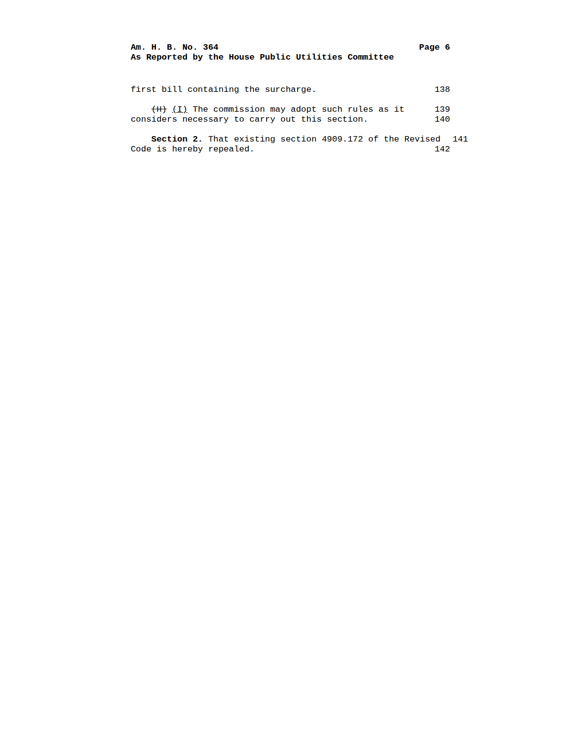Am. H. B. No. 364 As Reported by the House Public Utilities Committee
Page 6
first bill containing the surcharge. 138
(H) (I) The commission may adopt such rules as it 139
considers necessary to carry out this section. 140
Section 2. That existing section 4909.172 of the Revised 141
Code is hereby repealed. 142